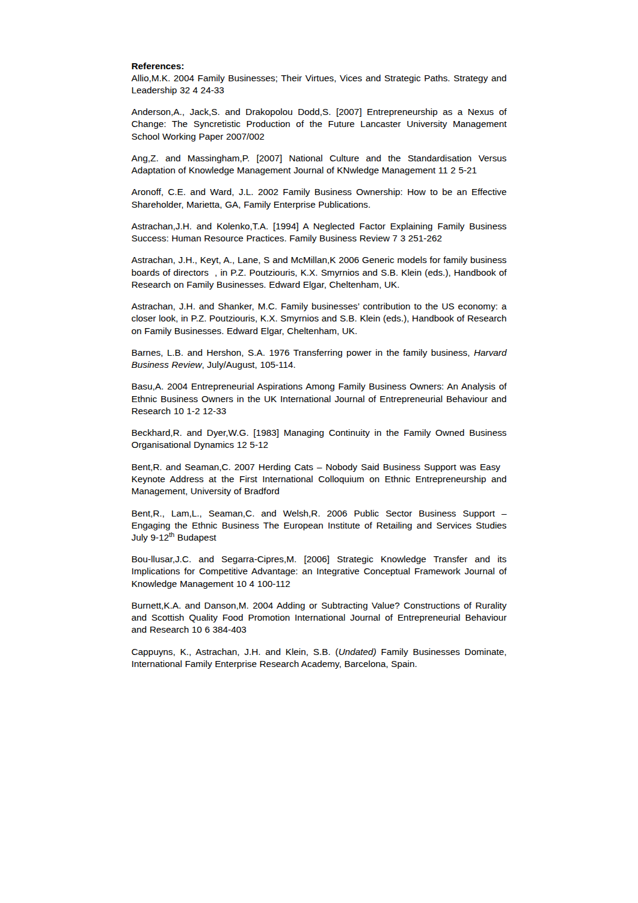References:
Allio,M.K. 2004 Family Businesses; Their Virtues, Vices and Strategic Paths. Strategy and Leadership 32 4 24-33
Anderson,A., Jack,S. and Drakopolou Dodd,S. [2007] Entrepreneurship as a Nexus of Change: The Syncretistic Production of the Future Lancaster University Management School Working Paper 2007/002
Ang,Z. and Massingham,P. [2007] National Culture and the Standardisation Versus Adaptation of Knowledge Management Journal of KNwledge Management 11 2 5-21
Aronoff, C.E. and Ward, J.L. 2002 Family Business Ownership: How to be an Effective Shareholder, Marietta, GA, Family Enterprise Publications.
Astrachan,J.H. and Kolenko,T.A. [1994] A Neglected Factor Explaining Family Business Success: Human Resource Practices. Family Business Review 7 3 251-262
Astrachan, J.H., Keyt, A., Lane, S and McMillan,K 2006 Generic models for family business boards of directors , in P.Z. Poutziouris, K.X. Smyrnios and S.B. Klein (eds.), Handbook of Research on Family Businesses. Edward Elgar, Cheltenham, UK.
Astrachan, J.H. and Shanker, M.C. Family businesses’ contribution to the US economy: a closer look, in P.Z. Poutziouris, K.X. Smyrnios and S.B. Klein (eds.), Handbook of Research on Family Businesses. Edward Elgar, Cheltenham, UK.
Barnes, L.B. and Hershon, S.A. 1976 Transferring power in the family business, Harvard Business Review, July/August, 105-114.
Basu,A. 2004 Entrepreneurial Aspirations Among Family Business Owners: An Analysis of Ethnic Business Owners in the UK International Journal of Entrepreneurial Behaviour and Research 10 1-2 12-33
Beckhard,R. and Dyer,W.G. [1983] Managing Continuity in the Family Owned Business Organisational Dynamics 12 5-12
Bent,R. and Seaman,C. 2007 Herding Cats – Nobody Said Business Support was Easy Keynote Address at the First International Colloquium on Ethnic Entrepreneurship and Management, University of Bradford
Bent,R., Lam,L., Seaman,C. and Welsh,R. 2006 Public Sector Business Support – Engaging the Ethnic Business The European Institute of Retailing and Services Studies July 9-12th Budapest
Bou-llusar,J.C. and Segarra-Cipres,M. [2006] Strategic Knowledge Transfer and its Implications for Competitive Advantage: an Integrative Conceptual Framework Journal of Knowledge Management 10 4 100-112
Burnett,K.A. and Danson,M. 2004 Adding or Subtracting Value? Constructions of Rurality and Scottish Quality Food Promotion International Journal of Entrepreneurial Behaviour and Research 10 6 384-403
Cappuyns, K., Astrachan, J.H. and Klein, S.B. (Undated) Family Businesses Dominate, International Family Enterprise Research Academy, Barcelona, Spain.